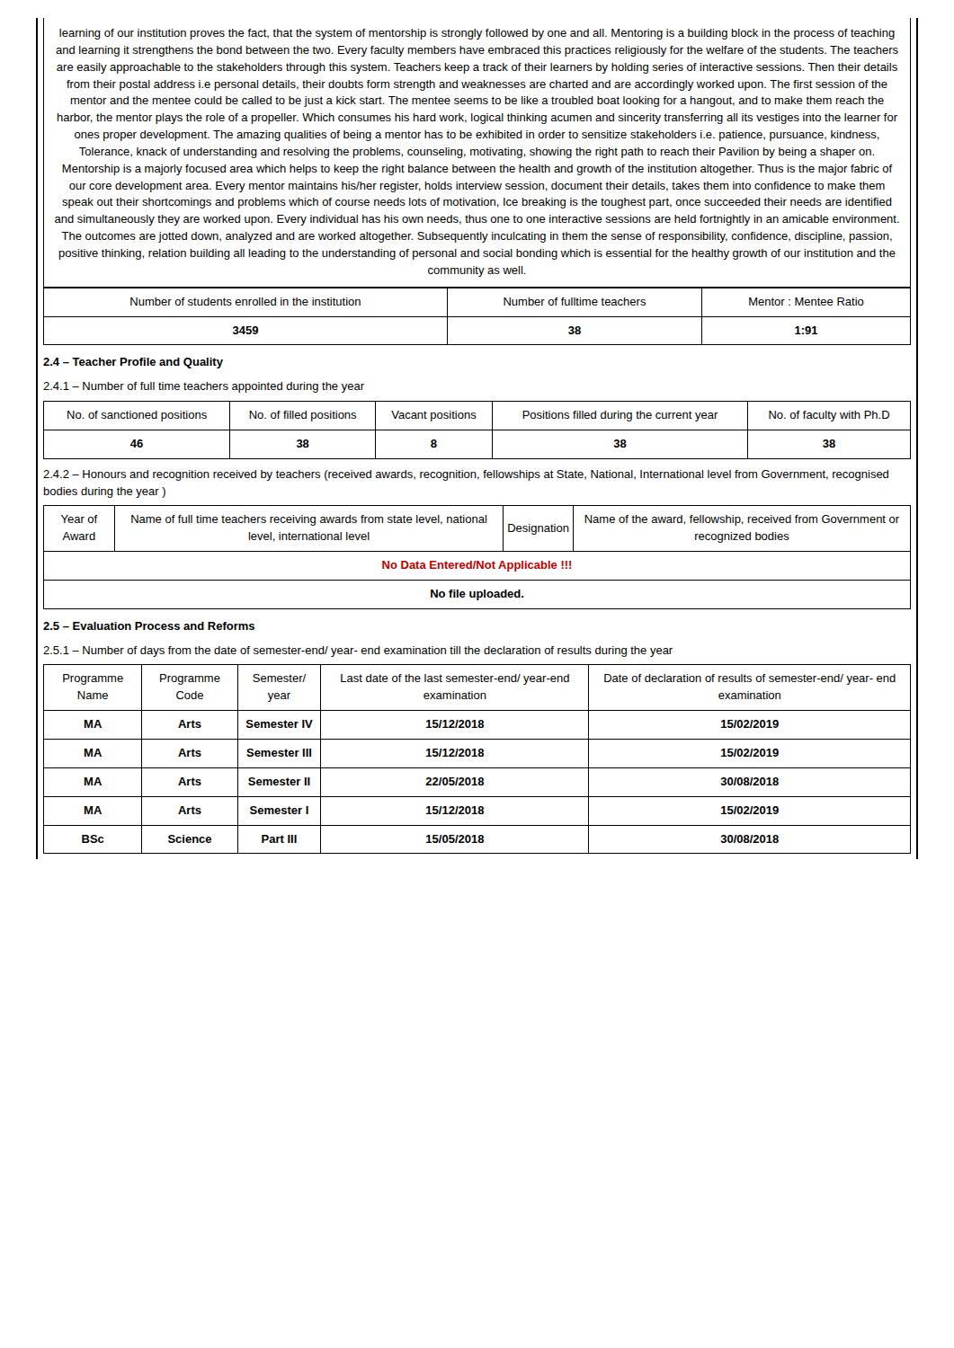learning of our institution proves the fact, that the system of mentorship is strongly followed by one and all. Mentoring is a building block in the process of teaching and learning it strengthens the bond between the two. Every faculty members have embraced this practices religiously for the welfare of the students. The teachers are easily approachable to the stakeholders through this system. Teachers keep a track of their learners by holding series of interactive sessions. Then their details from their postal address i.e personal details, their doubts form strength and weaknesses are charted and are accordingly worked upon. The first session of the mentor and the mentee could be called to be just a kick start. The mentee seems to be like a troubled boat looking for a hangout, and to make them reach the harbor, the mentor plays the role of a propeller. Which consumes his hard work, logical thinking acumen and sincerity transferring all its vestiges into the learner for ones proper development. The amazing qualities of being a mentor has to be exhibited in order to sensitize stakeholders i.e. patience, pursuance, kindness, Tolerance, knack of understanding and resolving the problems, counseling, motivating, showing the right path to reach their Pavilion by being a shaper on. Mentorship is a majorly focused area which helps to keep the right balance between the health and growth of the institution altogether. Thus is the major fabric of our core development area. Every mentor maintains his/her register, holds interview session, document their details, takes them into confidence to make them speak out their shortcomings and problems which of course needs lots of motivation, Ice breaking is the toughest part, once succeeded their needs are identified and simultaneously they are worked upon. Every individual has his own needs, thus one to one interactive sessions are held fortnightly in an amicable environment. The outcomes are jotted down, analyzed and are worked altogether. Subsequently inculcating in them the sense of responsibility, confidence, discipline, passion, positive thinking, relation building all leading to the understanding of personal and social bonding which is essential for the healthy growth of our institution and the community as well.
| Number of students enrolled in the institution | Number of fulltime teachers | Mentor : Mentee Ratio |
| --- | --- | --- |
| 3459 | 38 | 1:91 |
2.4 – Teacher Profile and Quality
2.4.1 – Number of full time teachers appointed during the year
| No. of sanctioned positions | No. of filled positions | Vacant positions | Positions filled during the current year | No. of faculty with Ph.D |
| --- | --- | --- | --- | --- |
| 46 | 38 | 8 | 38 | 38 |
2.4.2 – Honours and recognition received by teachers (received awards, recognition, fellowships at State, National, International level from Government, recognised bodies during the year )
| Year of Award | Name of full time teachers receiving awards from state level, national level, international level | Designation | Name of the award, fellowship, received from Government or recognized bodies |
| --- | --- | --- | --- |
| No Data Entered/Not Applicable !!! |
| No file uploaded. |
2.5 – Evaluation Process and Reforms
2.5.1 – Number of days from the date of semester-end/ year- end examination till the declaration of results during the year
| Programme Name | Programme Code | Semester/ year | Last date of the last semester-end/ year-end examination | Date of declaration of results of semester-end/ year- end examination |
| --- | --- | --- | --- | --- |
| MA | Arts | Semester IV | 15/12/2018 | 15/02/2019 |
| MA | Arts | Semester III | 15/12/2018 | 15/02/2019 |
| MA | Arts | Semester II | 22/05/2018 | 30/08/2018 |
| MA | Arts | Semester I | 15/12/2018 | 15/02/2019 |
| BSc | Science | Part III | 15/05/2018 | 30/08/2018 |